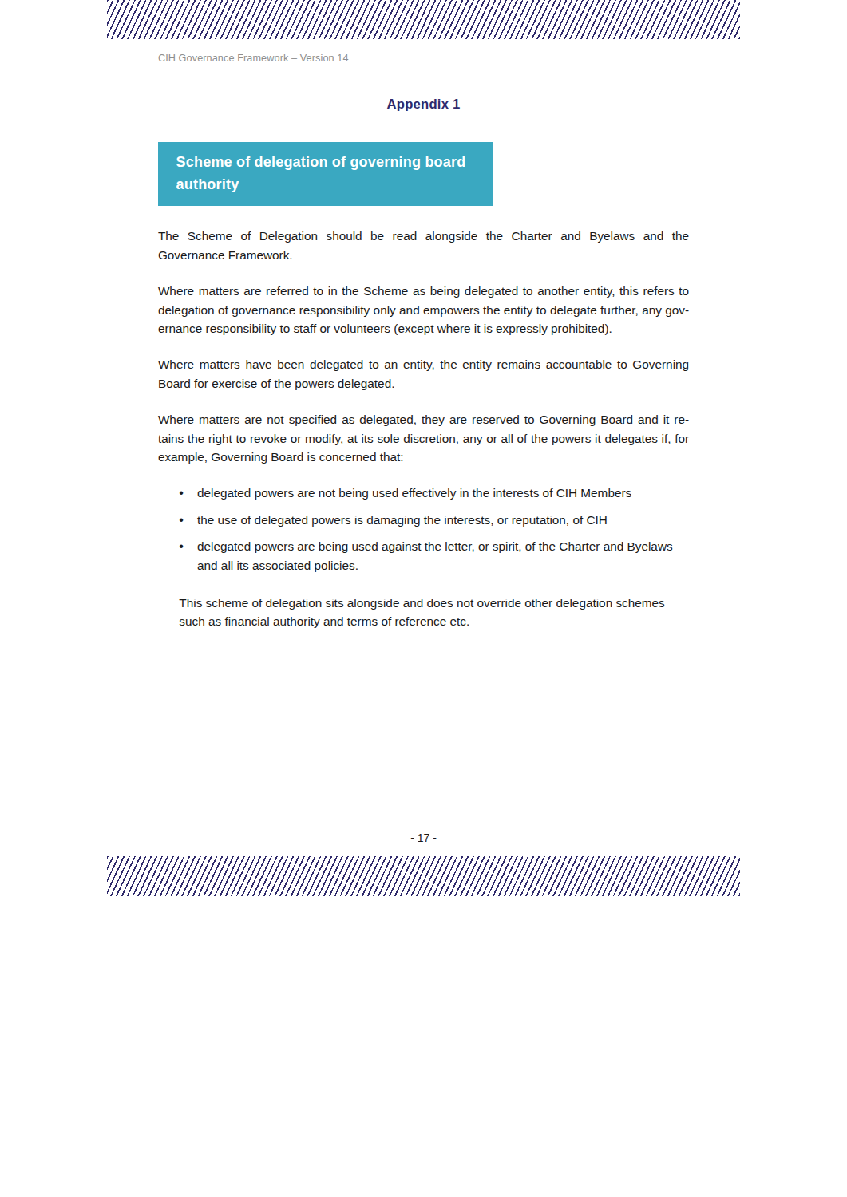CIH Governance Framework – Version 14
Appendix 1
Scheme of delegation of governing board authority
The Scheme of Delegation should be read alongside the Charter and Byelaws and the Governance Framework.
Where matters are referred to in the Scheme as being delegated to another entity, this refers to delegation of governance responsibility only and empowers the entity to delegate further, any governance responsibility to staff or volunteers (except where it is expressly prohibited).
Where matters have been delegated to an entity, the entity remains accountable to Governing Board for exercise of the powers delegated.
Where matters are not specified as delegated, they are reserved to Governing Board and it retains the right to revoke or modify, at its sole discretion, any or all of the powers it delegates if, for example, Governing Board is concerned that:
delegated powers are not being used effectively in the interests of CIH Members
the use of delegated powers is damaging the interests, or reputation, of CIH
delegated powers are being used against the letter, or spirit, of the Charter and Byelaws and all its associated policies.
This scheme of delegation sits alongside and does not override other delegation schemes such as financial authority and terms of reference etc.
- 17 -